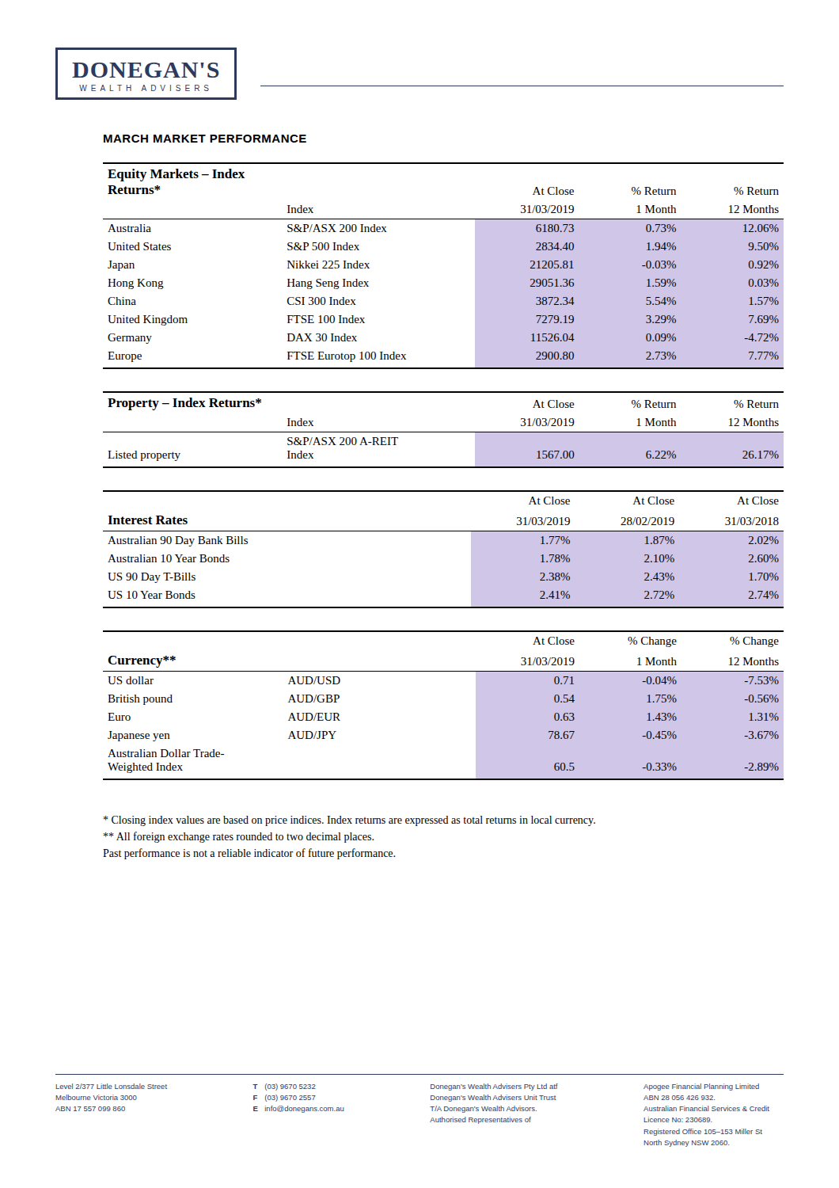DONEGAN'S
WEALTH ADVISERS
MARCH MARKET PERFORMANCE
| Equity Markets – Index Returns* | | At Close | % Return | % Return |
| | Index | 31/03/2019 | 1 Month | 12 Months |
| Australia | S&P/ASX 200 Index | 6180.73 | 0.73% | 12.06% |
| United States | S&P 500 Index | 2834.40 | 1.94% | 9.50% |
| Japan | Nikkei 225 Index | 21205.81 | -0.03% | 0.92% |
| Hong Kong | Hang Seng Index | 29051.36 | 1.59% | 0.03% |
| China | CSI 300 Index | 3872.34 | 5.54% | 1.57% |
| United Kingdom | FTSE 100 Index | 7279.19 | 3.29% | 7.69% |
| Germany | DAX 30 Index | 11526.04 | 0.09% | -4.72% |
| Europe | FTSE Eurotop 100 Index | 2900.80 | 2.73% | 7.77% |
| Property – Index Returns* | | At Close | % Return | % Return |
| | Index | 31/03/2019 | 1 Month | 12 Months |
| Listed property | S&P/ASX 200 A-REIT Index | 1567.00 | 6.22% | 26.17% |
| | | At Close | At Close | At Close |
| Interest Rates | | 31/03/2019 | 28/02/2019 | 31/03/2018 |
| Australian 90 Day Bank Bills | 1.77% | 1.87% | 2.02% |
| Australian 10 Year Bonds | 1.78% | 2.10% | 2.60% |
| US 90 Day T-Bills | 2.38% | 2.43% | 1.70% |
| US 10 Year Bonds | 2.41% | 2.72% | 2.74% |
| | | At Close | % Change | % Change |
| Currency** | | 31/03/2019 | 1 Month | 12 Months |
| US dollar | AUD/USD | 0.71 | -0.04% | -7.53% |
| British pound | AUD/GBP | 0.54 | 1.75% | -0.56% |
| Euro | AUD/EUR | 0.63 | 1.43% | 1.31% |
| Japanese yen | AUD/JPY | 78.67 | -0.45% | -3.67% |
| Australian Dollar Trade- Weighted Index | | 60.5 | -0.33% | -2.89% |
* Closing index values are based on price indices. Index returns are expressed as total returns in local currency.
** All foreign exchange rates rounded to two decimal places.
Past performance is not a reliable indicator of future performance.
Level 2/377 Little Lonsdale Street
Melbourne Victoria 3000
ABN 17 557 099 860
T (03) 9670 5232
F (03) 9670 2557
E info@donegans.com.au
Donegan's Wealth Advisers Pty Ltd atf
Donegan's Wealth Advisers Unit Trust
T/A Donegan's Wealth Advisors.
Authorised Representatives of
Apogee Financial Planning Limited
ABN 28 056 426 932.
Australian Financial Services & Credit
Licence No: 230689.
Registered Office 105–153 Miller St
North Sydney NSW 2060.